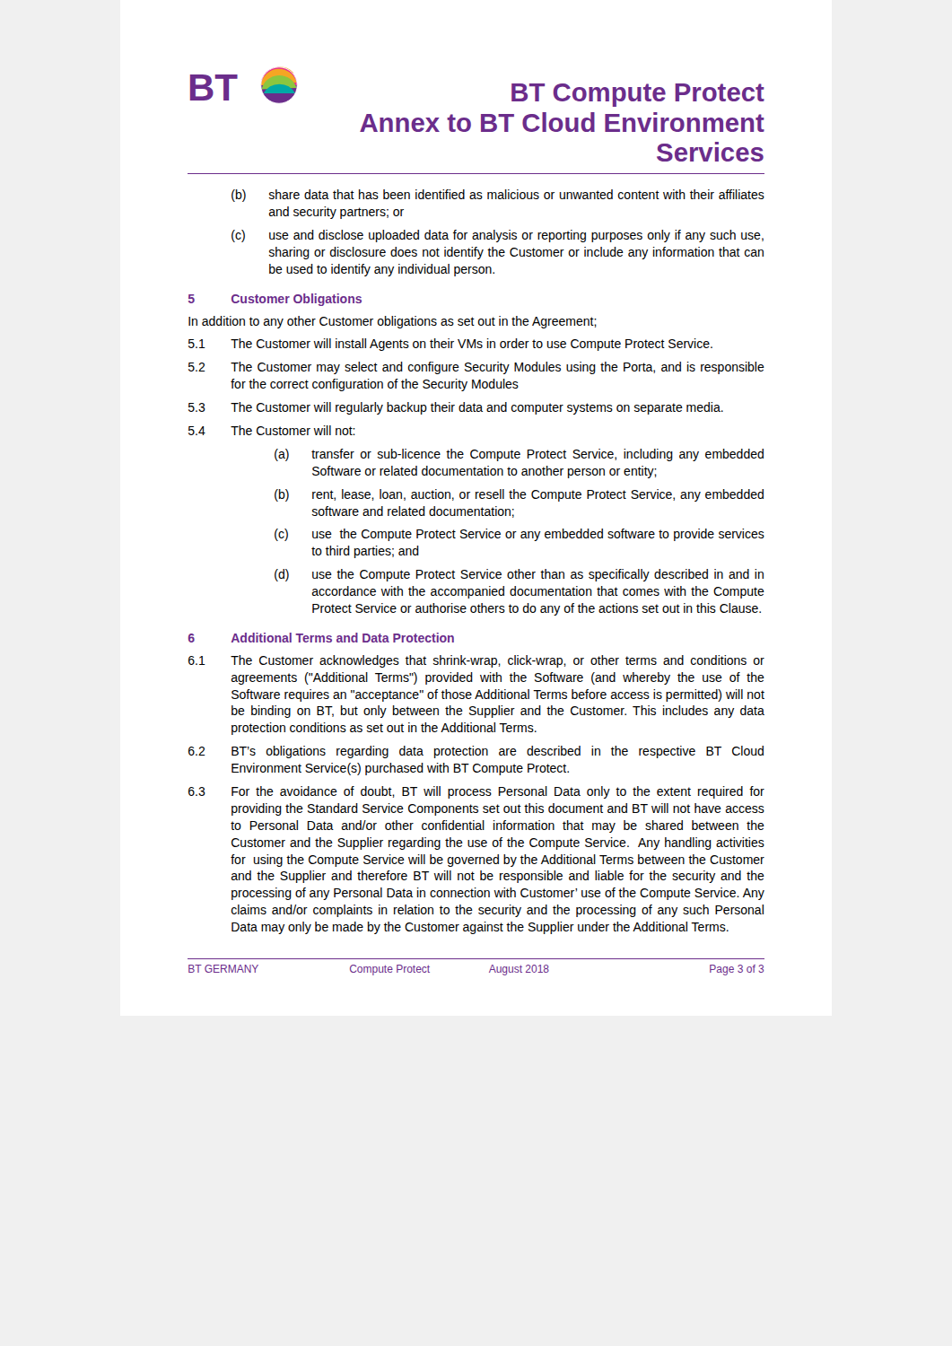BT
BT Compute Protect
Annex to BT Cloud Environment Services
(b)
share data that has been identified as malicious or unwanted content with their affiliates and security partners; or
(c)
use and disclose uploaded data for analysis or reporting purposes only if any such use, sharing or disclosure does not identify the Customer or include any information that can be used to identify any individual person.
5 Customer Obligations
In addition to any other Customer obligations as set out in the Agreement;
5.1
The Customer will install Agents on their VMs in order to use Compute Protect Service.
5.2
The Customer may select and configure Security Modules using the Porta, and is responsible for the correct configuration of the Security Modules
5.3
The Customer will regularly backup their data and computer systems on separate media.
5.4
The Customer will not:
(a)
transfer or sub-licence the Compute Protect Service, including any embedded Software or related documentation to another person or entity;
(b)
rent, lease, loan, auction, or resell the Compute Protect Service, any embedded software and related documentation;
(c)
use the Compute Protect Service or any embedded software to provide services to third parties; and
(d)
use the Compute Protect Service other than as specifically described in and in accordance with the accompanied documentation that comes with the Compute Protect Service or authorise others to do any of the actions set out in this Clause.
6 Additional Terms and Data Protection
6.1
The Customer acknowledges that shrink-wrap, click-wrap, or other terms and conditions or agreements ("Additional Terms") provided with the Software (and whereby the use of the Software requires an "acceptance" of those Additional Terms before access is permitted) will not be binding on BT, but only between the Supplier and the Customer. This includes any data protection conditions as set out in the Additional Terms.
6.2
BT’s obligations regarding data protection are described in the respective BT Cloud Environment Service(s) purchased with BT Compute Protect.
6.3
For the avoidance of doubt, BT will process Personal Data only to the extent required for providing the Standard Service Components set out this document and BT will not have access to Personal Data and/or other confidential information that may be shared between the Customer and the Supplier regarding the use of the Compute Service. Any handling activities for using the Compute Service will be governed by the Additional Terms between the Customer and the Supplier and therefore BT will not be responsible and liable for the security and the processing of any Personal Data in connection with Customer’ use of the Compute Service. Any claims and/or complaints in relation to the security and the processing of any such Personal Data may only be made by the Customer against the Supplier under the Additional Terms.
BT GERMANY
Compute Protect August 2018
Page 3 of 3